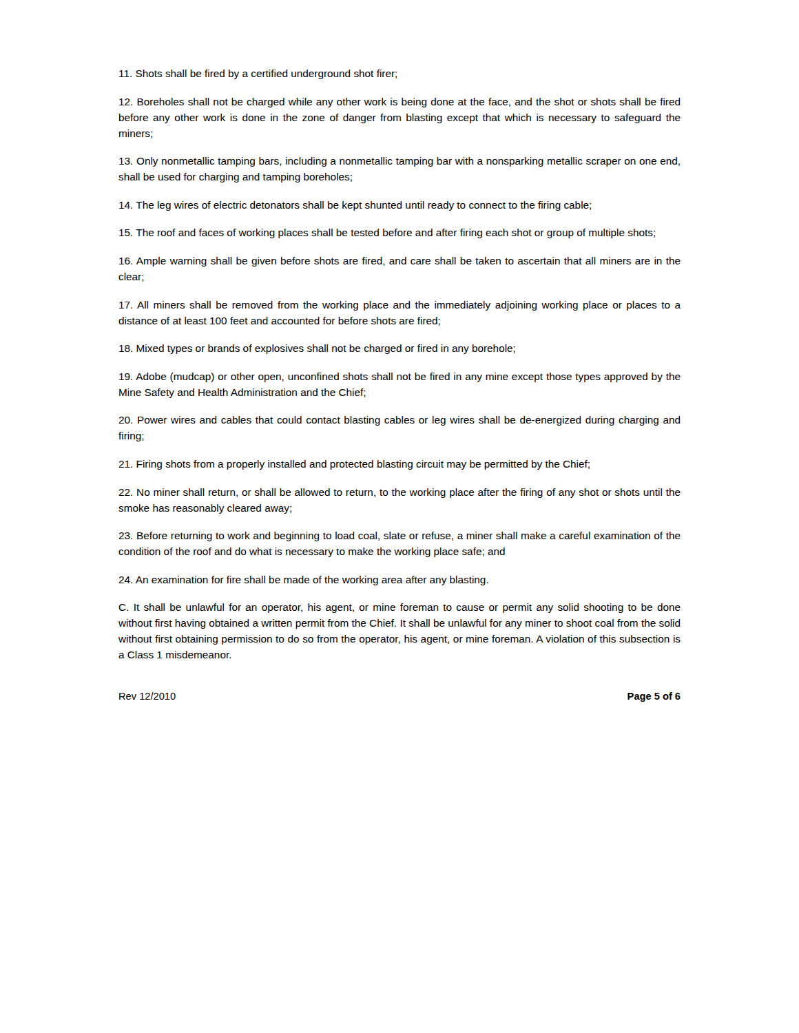11. Shots shall be fired by a certified underground shot firer;
12. Boreholes shall not be charged while any other work is being done at the face, and the shot or shots shall be fired before any other work is done in the zone of danger from blasting except that which is necessary to safeguard the miners;
13. Only nonmetallic tamping bars, including a nonmetallic tamping bar with a nonsparking metallic scraper on one end, shall be used for charging and tamping boreholes;
14. The leg wires of electric detonators shall be kept shunted until ready to connect to the firing cable;
15. The roof and faces of working places shall be tested before and after firing each shot or group of multiple shots;
16. Ample warning shall be given before shots are fired, and care shall be taken to ascertain that all miners are in the clear;
17. All miners shall be removed from the working place and the immediately adjoining working place or places to a distance of at least 100 feet and accounted for before shots are fired;
18. Mixed types or brands of explosives shall not be charged or fired in any borehole;
19. Adobe (mudcap) or other open, unconfined shots shall not be fired in any mine except those types approved by the Mine Safety and Health Administration and the Chief;
20. Power wires and cables that could contact blasting cables or leg wires shall be de-energized during charging and firing;
21. Firing shots from a properly installed and protected blasting circuit may be permitted by the Chief;
22. No miner shall return, or shall be allowed to return, to the working place after the firing of any shot or shots until the smoke has reasonably cleared away;
23. Before returning to work and beginning to load coal, slate or refuse, a miner shall make a careful examination of the condition of the roof and do what is necessary to make the working place safe; and
24. An examination for fire shall be made of the working area after any blasting.
C. It shall be unlawful for an operator, his agent, or mine foreman to cause or permit any solid shooting to be done without first having obtained a written permit from the Chief. It shall be unlawful for any miner to shoot coal from the solid without first obtaining permission to do so from the operator, his agent, or mine foreman. A violation of this subsection is a Class 1 misdemeanor.
Rev 12/2010 Page 5 of 6